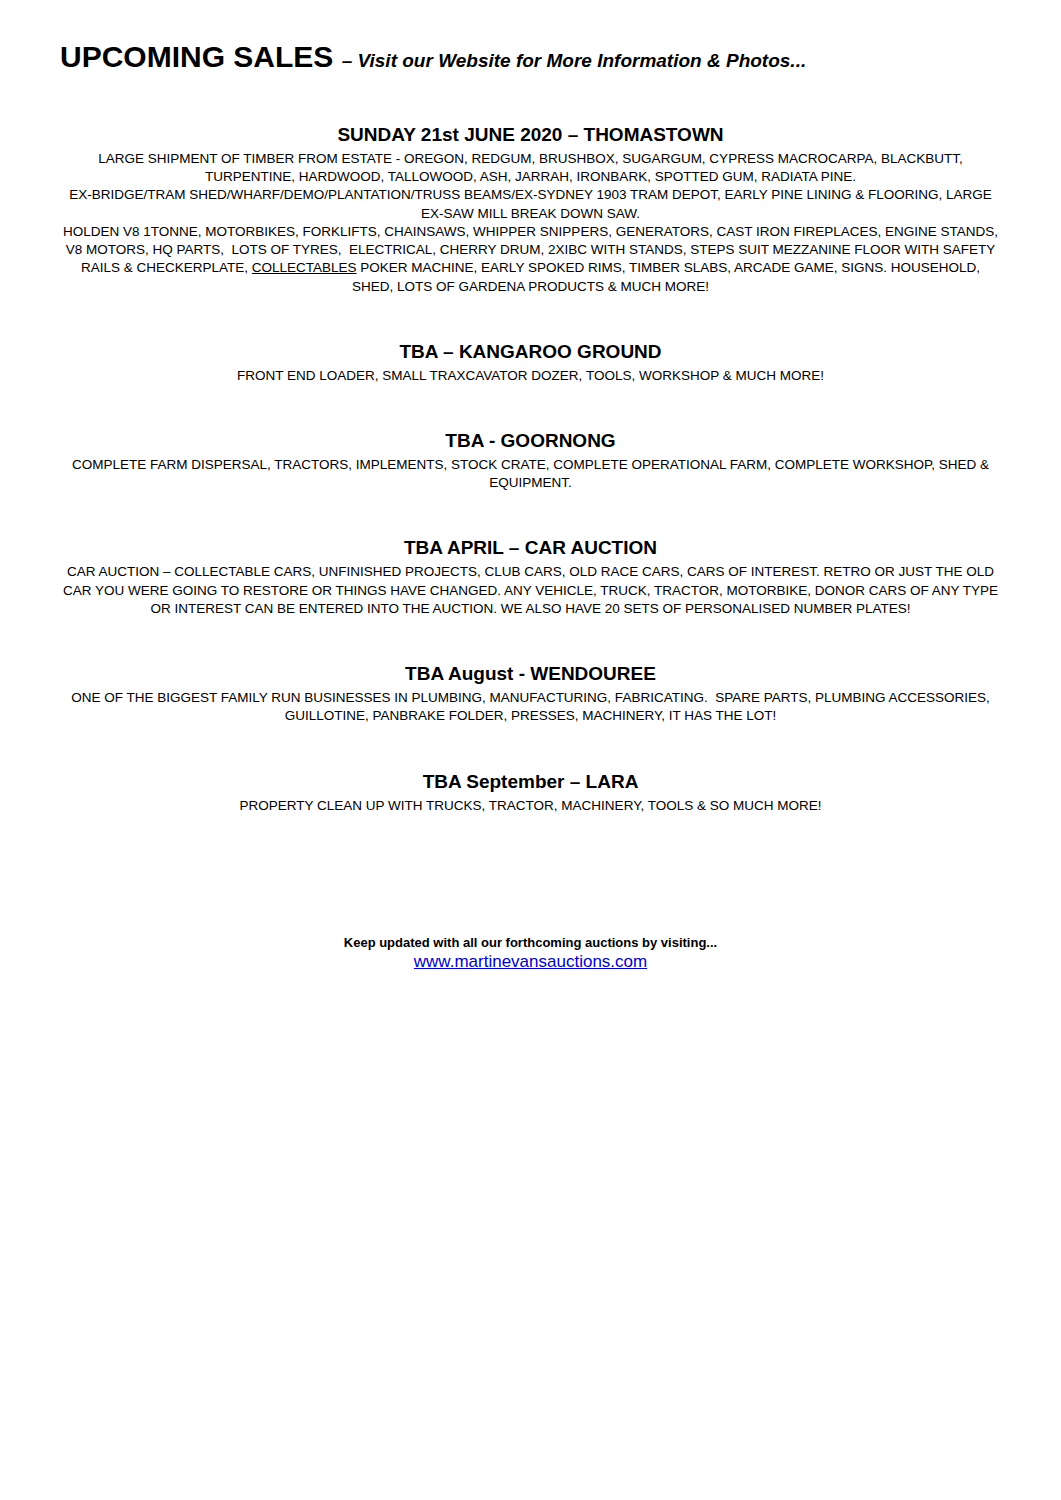UPCOMING SALES – Visit our Website for More Information & Photos...
SUNDAY 21st JUNE 2020 – THOMASTOWN
LARGE SHIPMENT OF TIMBER FROM ESTATE - OREGON, REDGUM, BRUSHBOX, SUGARGUM, CYPRESS MACROCARPA, BLACKBUTT, TURPENTINE, HARDWOOD, TALLOWOOD, ASH, JARRAH, IRONBARK, SPOTTED GUM, RADIATA PINE.
EX-BRIDGE/TRAM SHED/WHARF/DEMO/PLANTATION/TRUSS BEAMS/EX-SYDNEY 1903 TRAM DEPOT, EARLY PINE LINING & FLOORING, LARGE EX-SAW MILL BREAK DOWN SAW.
HOLDEN V8 1TONNE, MOTORBIKES, FORKLIFTS, CHAINSAWS, WHIPPER SNIPPERS, GENERATORS, CAST IRON FIREPLACES, ENGINE STANDS, V8 MOTORS, HQ PARTS, LOTS OF TYRES, ELECTRICAL, CHERRY DRUM, 2XIBC WITH STANDS, STEPS SUIT MEZZANINE FLOOR WITH SAFETY RAILS & CHECKERPLATE, COLLECTABLES POKER MACHINE, EARLY SPOKED RIMS, TIMBER SLABS, ARCADE GAME, SIGNS. HOUSEHOLD, SHED, LOTS OF GARDENA PRODUCTS & MUCH MORE!
TBA – KANGAROO GROUND
FRONT END LOADER, SMALL TRAXCAVATOR DOZER, TOOLS, WORKSHOP & MUCH MORE!
TBA - GOORNONG
COMPLETE FARM DISPERSAL, TRACTORS, IMPLEMENTS, STOCK CRATE, COMPLETE OPERATIONAL FARM, COMPLETE WORKSHOP, SHED & EQUIPMENT.
TBA APRIL – CAR AUCTION
CAR AUCTION – COLLECTABLE CARS, UNFINISHED PROJECTS, CLUB CARS, OLD RACE CARS, CARS OF INTEREST. RETRO OR JUST THE OLD CAR YOU WERE GOING TO RESTORE OR THINGS HAVE CHANGED. ANY VEHICLE, TRUCK, TRACTOR, MOTORBIKE, DONOR CARS OF ANY TYPE OR INTEREST CAN BE ENTERED INTO THE AUCTION. WE ALSO HAVE 20 SETS OF PERSONALISED NUMBER PLATES!
TBA August - WENDOUREE
ONE OF THE BIGGEST FAMILY RUN BUSINESSES IN PLUMBING, MANUFACTURING, FABRICATING. SPARE PARTS, PLUMBING ACCESSORIES, GUILLOTINE, PANBRAKE FOLDER, PRESSES, MACHINERY, IT HAS THE LOT!
TBA September – LARA
PROPERTY CLEAN UP WITH TRUCKS, TRACTOR, MACHINERY, TOOLS & SO MUCH MORE!
Keep updated with all our forthcoming auctions by visiting...
www.martinevansauctions.com